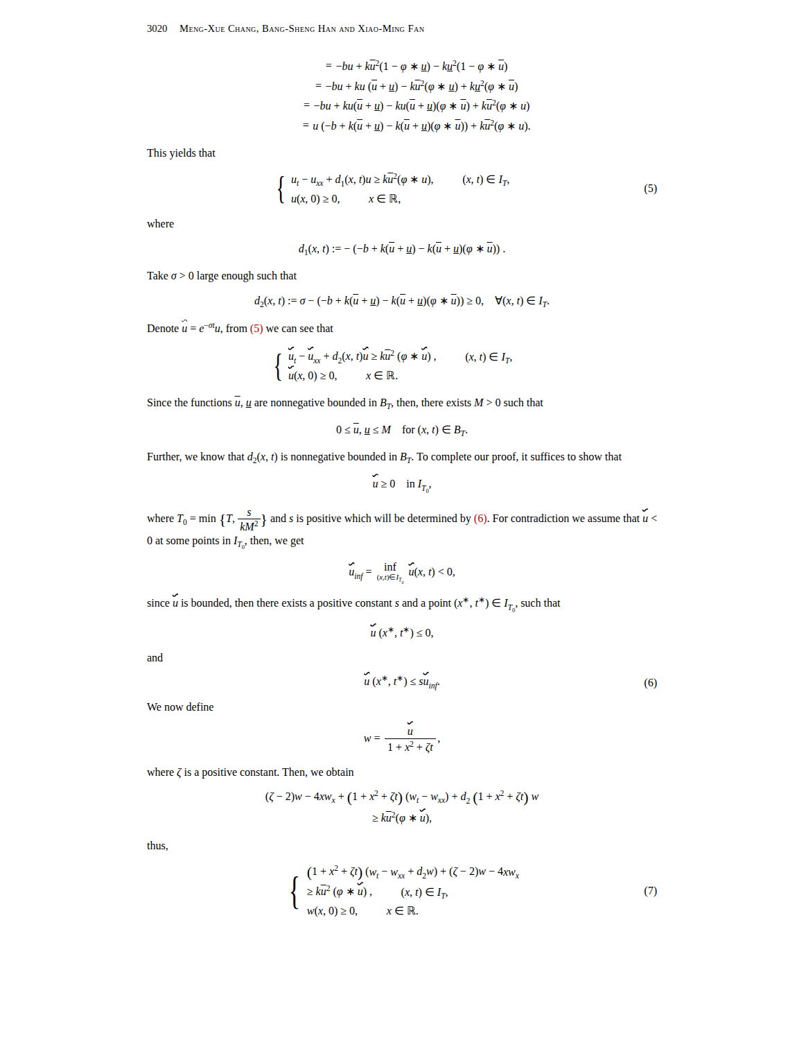3020 Meng-Xue Chang, Bang-Sheng Han and Xiao-Ming Fan
=−bu + ku2(1 − φ ∗ u) − ku2(1 − φ ∗ u)
=−bu + ku (u + u) − ku2(φ ∗ u) + ku2(φ ∗ u)
=−bu + ku(u + u) − ku(u + u)(φ ∗ u) + ku2(φ ∗ u)
=u (−b + k(u + u) − k(u + u)(φ ∗ u)) + ku2(φ ∗ u).
This yields that
{ ut − uxx + d1(x, t)u ≥ ku2(φ ∗ u),(x, t) ∈ IT, u(x, 0) ≥ 0, x ∈ ℝ,
(5)
where
d1(x, t) := − (−b + k(u + u) − k(u + u)(φ ∗ u)) .
Take σ > 0 large enough such that
d2(x, t) := σ − (−b + k(u + u) − k(u + u)(φ ∗ u)) ≥ 0, ∀(x, t) ∈ IT.
Denote u = e−σtu, from (5) we can see that
{ ut − uxx + d2(x, t)u ≥ ku2 (φ ∗ u) ,(x, t) ∈ IT, u(x, 0) ≥ 0, x ∈ ℝ.
Since the functions u, u are nonnegative bounded in BT, then, there exists M > 0 such that
0 ≤ u, u ≤ M for (x, t) ∈ BT.
Further, we know that d2(x, t) is nonnegative bounded in BT. To complete our proof, it suffices to show that
u ≥ 0 in IT0,
where T0 = min {T, skM2} and s is positive which will be determined by (6). For contradiction we assume that u < 0 at some points in IT0, then, we get
uinf = inf(x,t)∈IT0 u(x, t) < 0,
since u is bounded, then there exists a positive constant s and a point (x∗, t∗) ∈ IT0, such that
u (x∗, t∗) ≤ 0,
and
u (x∗, t∗) ≤ suinf.
(6)
We now define
w = u 1 + x2 + ζt,
where ζ is a positive constant. Then, we obtain
(ζ − 2)w − 4xwx + (1 + x2 + ζt) (wt − wxx) + d2 (1 + x2 + ζt) w
≥ ku2(φ ∗ u),
thus,
{ (1 + x2 + ζt) (wt − wxx + d2w) + (ζ − 2)w − 4xwx ≥ ku2 (φ ∗ u) ,(x, t) ∈ IT, w(x, 0) ≥ 0, x ∈ ℝ.
(7)